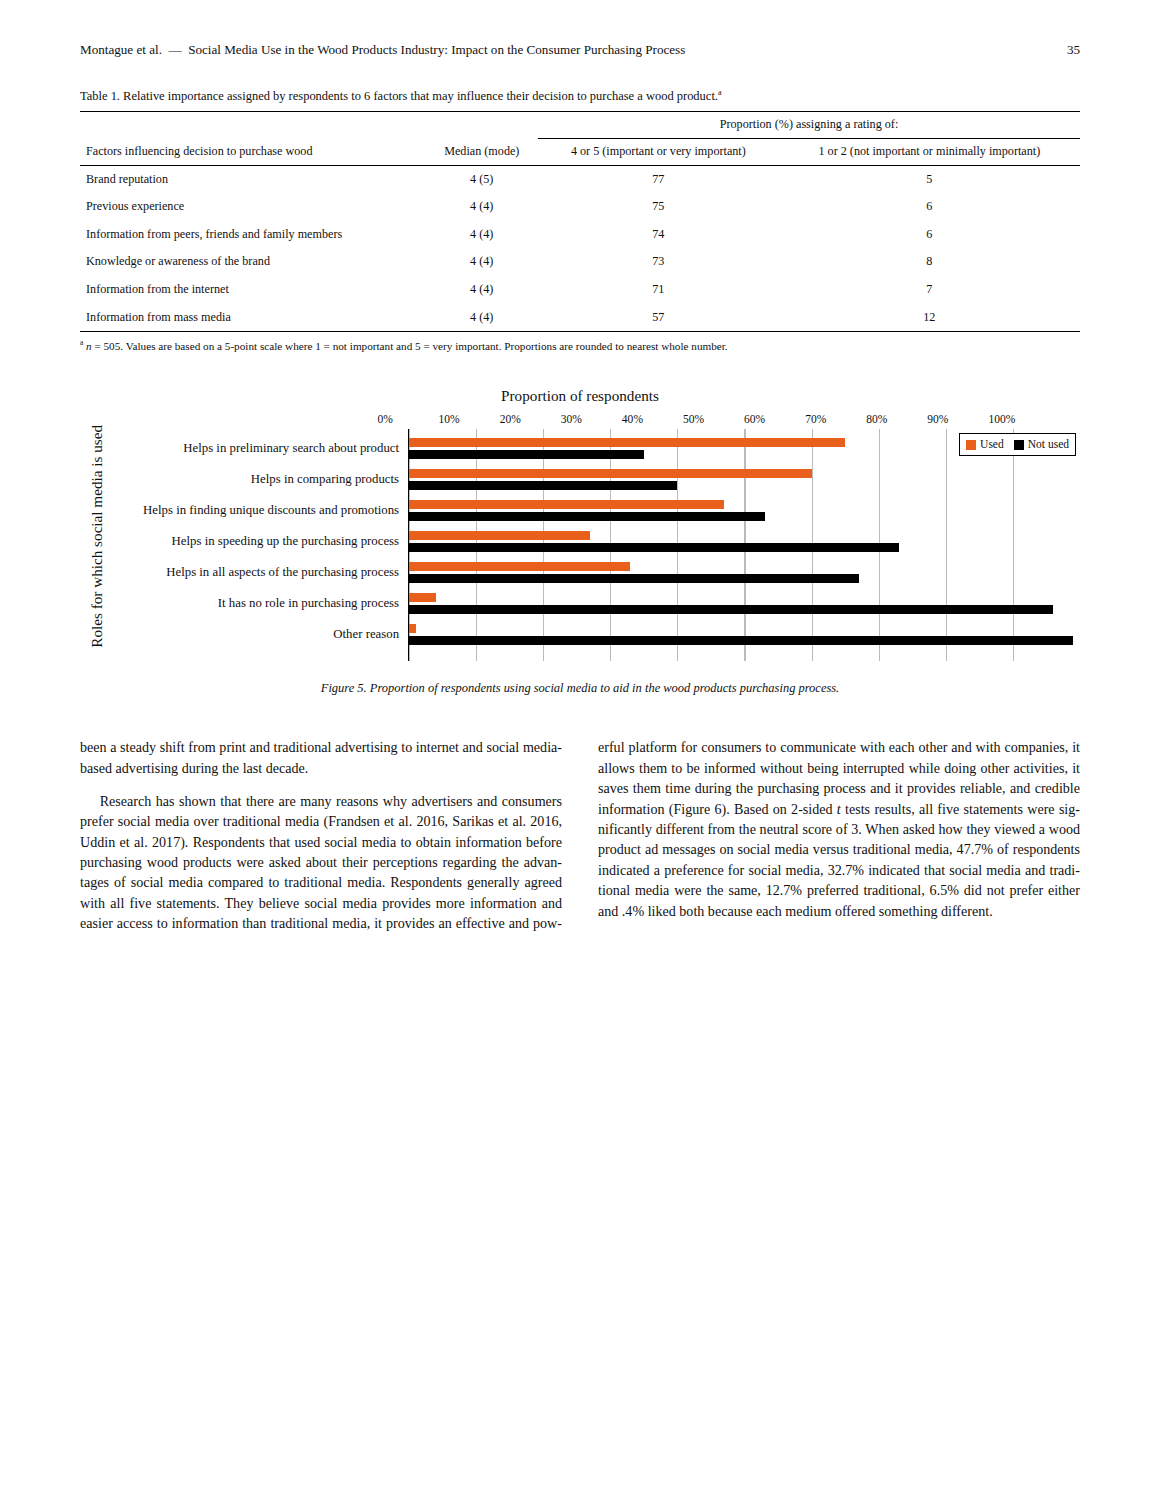Montague et al. — Social Media Use in the Wood Products Industry: Impact on the Consumer Purchasing Process
35
Table 1. Relative importance assigned by respondents to 6 factors that may influence their decision to purchase a wood product.a
| | | Proportion (%) assigning a rating of: |
| --- | --- | --- |
| Factors influencing decision to purchase wood | Median (mode) | 4 or 5 (important or very important) | 1 or 2 (not important or minimally important) |
| Brand reputation | 4 (5) | 77 | 5 |
| Previous experience | 4 (4) | 75 | 6 |
| Information from peers, friends and family members | 4 (4) | 74 | 6 |
| Knowledge or awareness of the brand | 4 (4) | 73 | 8 |
| Information from the internet | 4 (4) | 71 | 7 |
| Information from mass media | 4 (4) | 57 | 12 |
a n = 505. Values are based on a 5-point scale where 1 = not important and 5 = very important. Proportions are rounded to nearest whole number.
Proportion of respondents
Roles for which social media is used
0% 10% 20% 30% 40% 50% 60% 70% 80% 90% 100%
Used Not used
Helps in preliminary search about product
Helps in comparing products
Helps in finding unique discounts and promotions
Helps in speeding up the purchasing process
Helps in all aspects of the purchasing process
It has no role in purchasing process
Other reason
Figure 5. Proportion of respondents using social media to aid in the wood products purchasing process.
been a steady shift from print and traditional advertising to internet and social media-based advertising during the last decade.
Research has shown that there are many reasons why advertisers and consumers prefer social media over traditional media (Frandsen et al. 2016, Sarikas et al. 2016, Uddin et al. 2017). Respondents that used social media to obtain information before purchasing wood products were asked about their perceptions regarding the advantages of social media compared to traditional media. Respondents generally agreed with all five statements. They believe social media provides more information and easier access to information than traditional media, it provides an effective and powerful platform for consumers to communicate with each other and with companies, it allows them to be informed without being interrupted while doing other activities, it saves them time during the purchasing process and it provides reliable, and credible information (Figure 6). Based on 2-sided t tests results, all five statements were significantly different from the neutral score of 3. When asked how they viewed a wood product ad messages on social media versus traditional media, 47.7% of respondents indicated a preference for social media, 32.7% indicated that social media and traditional media were the same, 12.7% preferred traditional, 6.5% did not prefer either and .4% liked both because each medium offered something different.